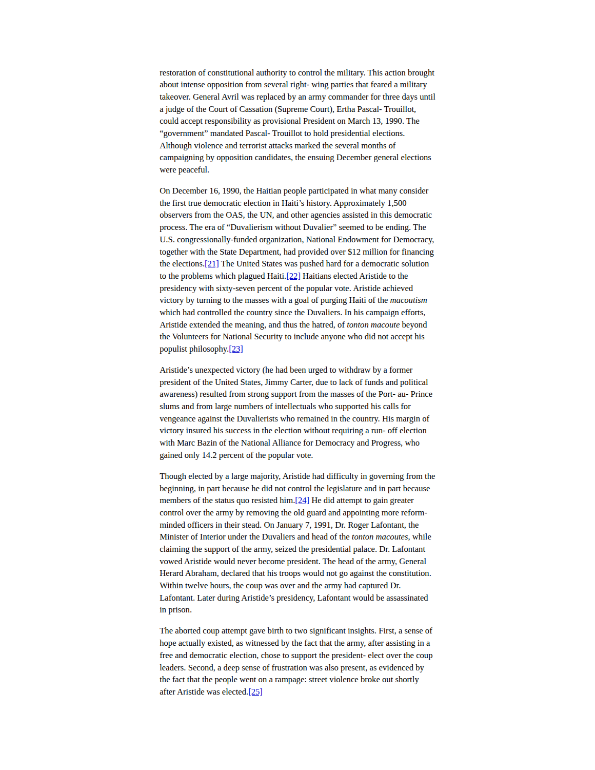restoration of constitutional authority to control the military. This action brought about intense opposition from several right- wing parties that feared a military takeover. General Avril was replaced by an army commander for three days until a judge of the Court of Cassation (Supreme Court), Ertha Pascal- Trouillot, could accept responsibility as provisional President on March 13, 1990. The “government” mandated Pascal- Trouillot to hold presidential elections. Although violence and terrorist attacks marked the several months of campaigning by opposition candidates, the ensuing December general elections were peaceful.
On December 16, 1990, the Haitian people participated in what many consider the first true democratic election in Haiti’s history. Approximately 1,500 observers from the OAS, the UN, and other agencies assisted in this democratic process. The era of “Duvalierism without Duvalier” seemed to be ending. The U.S. congressionally-funded organization, National Endowment for Democracy, together with the State Department, had provided over $12 million for financing the elections.[21] The United States was pushed hard for a democratic solution to the problems which plagued Haiti.[22] Haitians elected Aristide to the presidency with sixty-seven percent of the popular vote. Aristide achieved victory by turning to the masses with a goal of purging Haiti of the macoutism which had controlled the country since the Duvaliers. In his campaign efforts, Aristide extended the meaning, and thus the hatred, of tonton macoute beyond the Volunteers for National Security to include anyone who did not accept his populist philosophy.[23]
Aristide’s unexpected victory (he had been urged to withdraw by a former president of the United States, Jimmy Carter, due to lack of funds and political awareness) resulted from strong support from the masses of the Port- au- Prince slums and from large numbers of intellectuals who supported his calls for vengeance against the Duvalierists who remained in the country. His margin of victory insured his success in the election without requiring a run- off election with Marc Bazin of the National Alliance for Democracy and Progress, who gained only 14.2 percent of the popular vote.
Though elected by a large majority, Aristide had difficulty in governing from the beginning, in part because he did not control the legislature and in part because members of the status quo resisted him.[24] He did attempt to gain greater control over the army by removing the old guard and appointing more reform-minded officers in their stead. On January 7, 1991, Dr. Roger Lafontant, the Minister of Interior under the Duvaliers and head of the tonton macoutes, while claiming the support of the army, seized the presidential palace. Dr. Lafontant vowed Aristide would never become president. The head of the army, General Herard Abraham, declared that his troops would not go against the constitution. Within twelve hours, the coup was over and the army had captured Dr. Lafontant. Later during Aristide’s presidency, Lafontant would be assassinated in prison.
The aborted coup attempt gave birth to two significant insights. First, a sense of hope actually existed, as witnessed by the fact that the army, after assisting in a free and democratic election, chose to support the president- elect over the coup leaders. Second, a deep sense of frustration was also present, as evidenced by the fact that the people went on a rampage: street violence broke out shortly after Aristide was elected.[25]